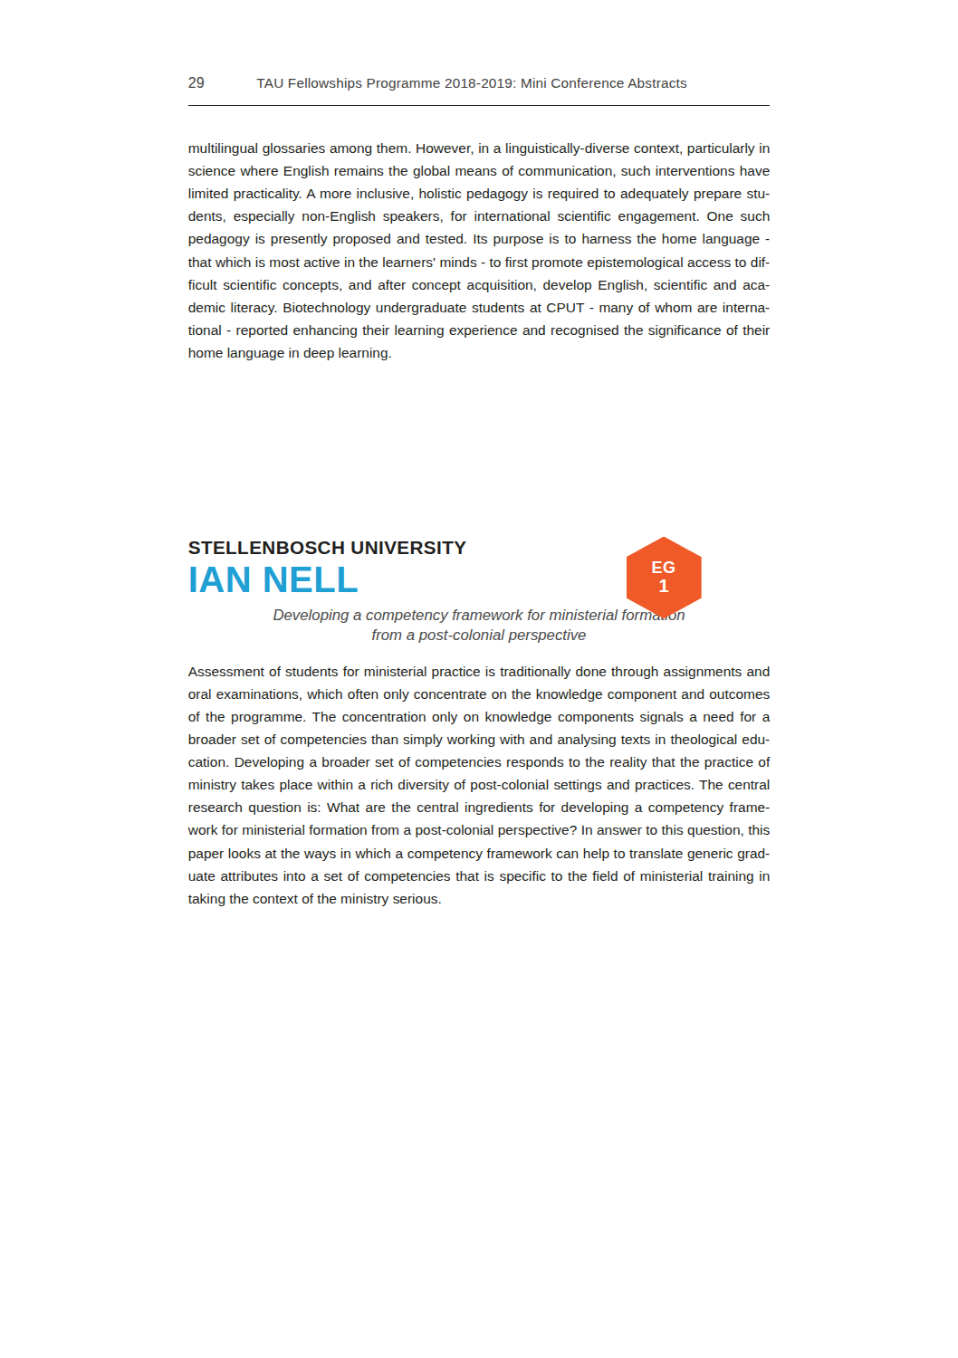29 TAU Fellowships Programme 2018-2019: Mini Conference Abstracts
multilingual glossaries among them. However, in a linguistically-diverse context, particularly in science where English remains the global means of communication, such interventions have limited practicality. A more inclusive, holistic pedagogy is required to adequately prepare students, especially non-English speakers, for international scientific engagement. One such pedagogy is presently proposed and tested. Its purpose is to harness the home language - that which is most active in the learners' minds - to first promote epistemological access to difficult scientific concepts, and after concept acquisition, develop English, scientific and academic literacy. Biotechnology undergraduate students at CPUT - many of whom are international - reported enhancing their learning experience and recognised the significance of their home language in deep learning.
EG 1
Stellenbosch University
Ian Nell
Developing a competency framework for ministerial formation
from a post-colonial perspective
Assessment of students for ministerial practice is traditionally done through assignments and oral examinations, which often only concentrate on the knowledge component and outcomes of the programme. The concentration only on knowledge components signals a need for a broader set of competencies than simply working with and analysing texts in theological education. Developing a broader set of competencies responds to the reality that the practice of ministry takes place within a rich diversity of post-colonial settings and practices. The central research question is: What are the central ingredients for developing a competency framework for ministerial formation from a post-colonial perspective? In answer to this question, this paper looks at the ways in which a competency framework can help to translate generic graduate attributes into a set of competencies that is specific to the field of ministerial training in taking the context of the ministry serious.